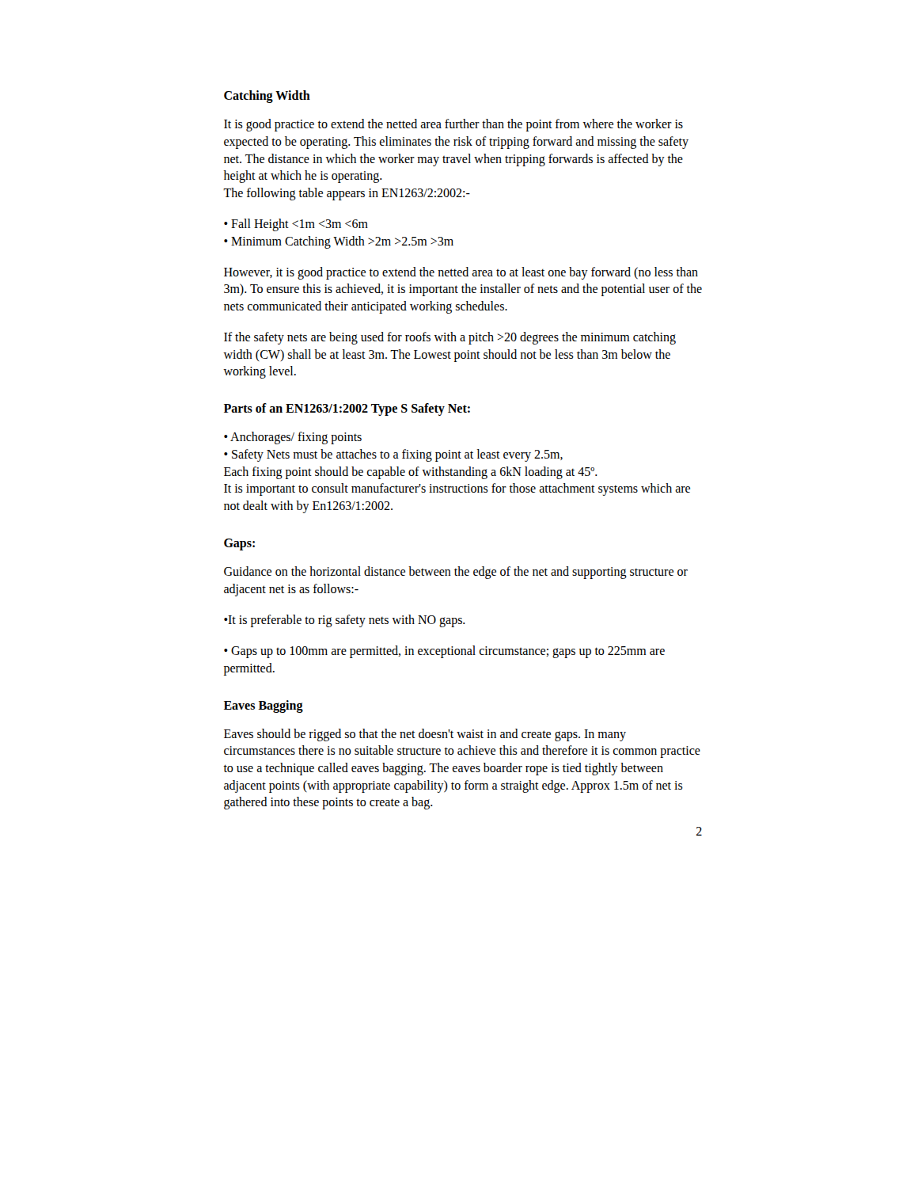Catching Width
It is good practice to extend the netted area further than the point from where the worker is expected to be operating. This eliminates the risk of tripping forward and missing the safety net. The distance in which the worker may travel when tripping forwards is affected by the height at which he is operating.
The following table appears in EN1263/2:2002:-
• Fall Height <1m <3m <6m
• Minimum Catching Width >2m >2.5m >3m
However, it is good practice to extend the netted area to at least one bay forward (no less than 3m). To ensure this is achieved, it is important the installer of nets and the potential user of the nets communicated their anticipated working schedules.
If the safety nets are being used for roofs with a pitch >20 degrees the minimum catching width (CW) shall be at least 3m. The Lowest point should not be less than 3m below the working level.
Parts of an EN1263/1:2002 Type S Safety Net:
• Anchorages/ fixing points
• Safety Nets must be attaches to a fixing point at least every 2.5m,
Each fixing point should be capable of withstanding a 6kN loading at 45º.
It is important to consult manufacturer's instructions for those attachment systems which are not dealt with by En1263/1:2002.
Gaps:
Guidance on the horizontal distance between the edge of the net and supporting structure or adjacent net is as follows:-
•It is preferable to rig safety nets with NO gaps.
• Gaps up to 100mm are permitted, in exceptional circumstance; gaps up to 225mm are permitted.
Eaves Bagging
Eaves should be rigged so that the net doesn't waist in and create gaps. In many circumstances there is no suitable structure to achieve this and therefore it is common practice to use a technique called eaves bagging. The eaves boarder rope is tied tightly between adjacent points (with appropriate capability) to form a straight edge. Approx 1.5m of net is gathered into these points to create a bag.
2